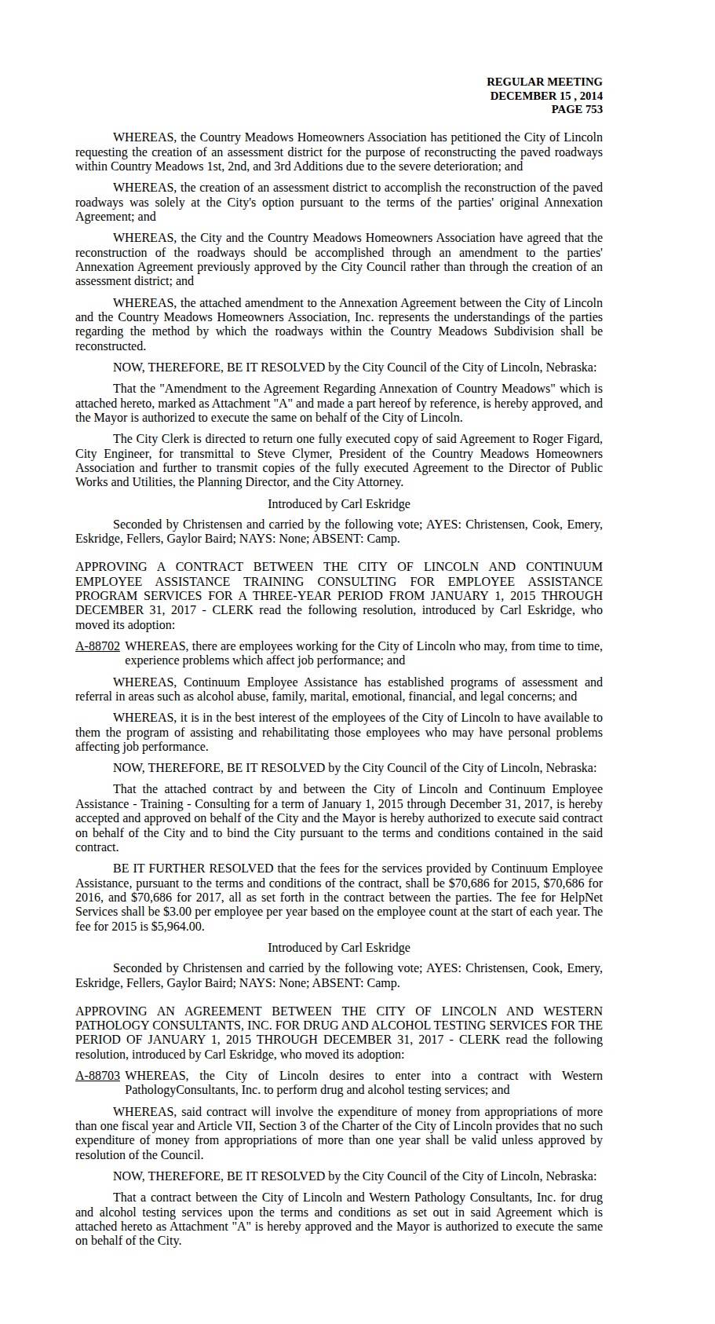REGULAR MEETING
DECEMBER 15 , 2014
PAGE 753
WHEREAS, the Country Meadows Homeowners Association has petitioned the City of Lincoln requesting the creation of an assessment district for the purpose of reconstructing the paved roadways within Country Meadows 1st, 2nd, and 3rd Additions due to the severe deterioration; and
WHEREAS, the creation of an assessment district to accomplish the reconstruction of the paved roadways was solely at the City's option pursuant to the terms of the parties' original Annexation Agreement; and
WHEREAS, the City and the Country Meadows Homeowners Association have agreed that the reconstruction of the roadways should be accomplished through an amendment to the parties' Annexation Agreement previously approved by the City Council rather than through the creation of an assessment district; and
WHEREAS, the attached amendment to the Annexation Agreement between the City of Lincoln and the Country Meadows Homeowners Association, Inc. represents the understandings of the parties regarding the method by which the roadways within the Country Meadows Subdivision shall be reconstructed.
NOW, THEREFORE, BE IT RESOLVED by the City Council of the City of Lincoln, Nebraska:
That the "Amendment to the Agreement Regarding Annexation of Country Meadows" which is attached hereto, marked as Attachment "A" and made a part hereof by reference, is hereby approved, and the Mayor is authorized to execute the same on behalf of the City of Lincoln.
The City Clerk is directed to return one fully executed copy of said Agreement to Roger Figard, City Engineer, for transmittal to Steve Clymer, President of the Country Meadows Homeowners Association and further to transmit copies of the fully executed Agreement to the Director of Public Works and Utilities, the Planning Director, and the City Attorney.
Introduced by Carl Eskridge
Seconded by Christensen and carried by the following vote; AYES: Christensen, Cook, Emery, Eskridge, Fellers, Gaylor Baird; NAYS: None; ABSENT: Camp.
APPROVING A CONTRACT BETWEEN THE CITY OF LINCOLN AND CONTINUUM EMPLOYEE ASSISTANCE TRAINING CONSULTING FOR EMPLOYEE ASSISTANCE PROGRAM SERVICES FOR A THREE-YEAR PERIOD FROM JANUARY 1, 2015 THROUGH DECEMBER 31, 2017 - CLERK read the following resolution, introduced by Carl Eskridge, who moved its adoption:
A-88702 WHEREAS, there are employees working for the City of Lincoln who may, from time to time, experience problems which affect job performance; and
WHEREAS, Continuum Employee Assistance has established programs of assessment and referral in areas such as alcohol abuse, family, marital, emotional, financial, and legal concerns; and
WHEREAS, it is in the best interest of the employees of the City of Lincoln to have available to them the program of assisting and rehabilitating those employees who may have personal problems affecting job performance.
NOW, THEREFORE, BE IT RESOLVED by the City Council of the City of Lincoln, Nebraska:
That the attached contract by and between the City of Lincoln and Continuum Employee Assistance - Training - Consulting for a term of January 1, 2015 through December 31, 2017, is hereby accepted and approved on behalf of the City and the Mayor is hereby authorized to execute said contract on behalf of the City and to bind the City pursuant to the terms and conditions contained in the said contract.
BE IT FURTHER RESOLVED that the fees for the services provided by Continuum Employee Assistance, pursuant to the terms and conditions of the contract, shall be $70,686 for 2015, $70,686 for 2016, and $70,686 for 2017, all as set forth in the contract between the parties. The fee for HelpNet Services shall be $3.00 per employee per year based on the employee count at the start of each year. The fee for 2015 is $5,964.00.
Introduced by Carl Eskridge
Seconded by Christensen and carried by the following vote; AYES: Christensen, Cook, Emery, Eskridge, Fellers, Gaylor Baird; NAYS: None; ABSENT: Camp.
APPROVING AN AGREEMENT BETWEEN THE CITY OF LINCOLN AND WESTERN PATHOLOGY CONSULTANTS, INC. FOR DRUG AND ALCOHOL TESTING SERVICES FOR THE PERIOD OF JANUARY 1, 2015 THROUGH DECEMBER 31, 2017 - CLERK read the following resolution, introduced by Carl Eskridge, who moved its adoption:
A-88703 WHEREAS, the City of Lincoln desires to enter into a contract with Western PathologyConsultants, Inc. to perform drug and alcohol testing services; and
WHEREAS, said contract will involve the expenditure of money from appropriations of more than one fiscal year and Article VII, Section 3 of the Charter of the City of Lincoln provides that no such expenditure of money from appropriations of more than one year shall be valid unless approved by resolution of the Council.
NOW, THEREFORE, BE IT RESOLVED by the City Council of the City of Lincoln, Nebraska:
That a contract between the City of Lincoln and Western Pathology Consultants, Inc. for drug and alcohol testing services upon the terms and conditions as set out in said Agreement which is attached hereto as Attachment "A" is hereby approved and the Mayor is authorized to execute the same on behalf of the City.